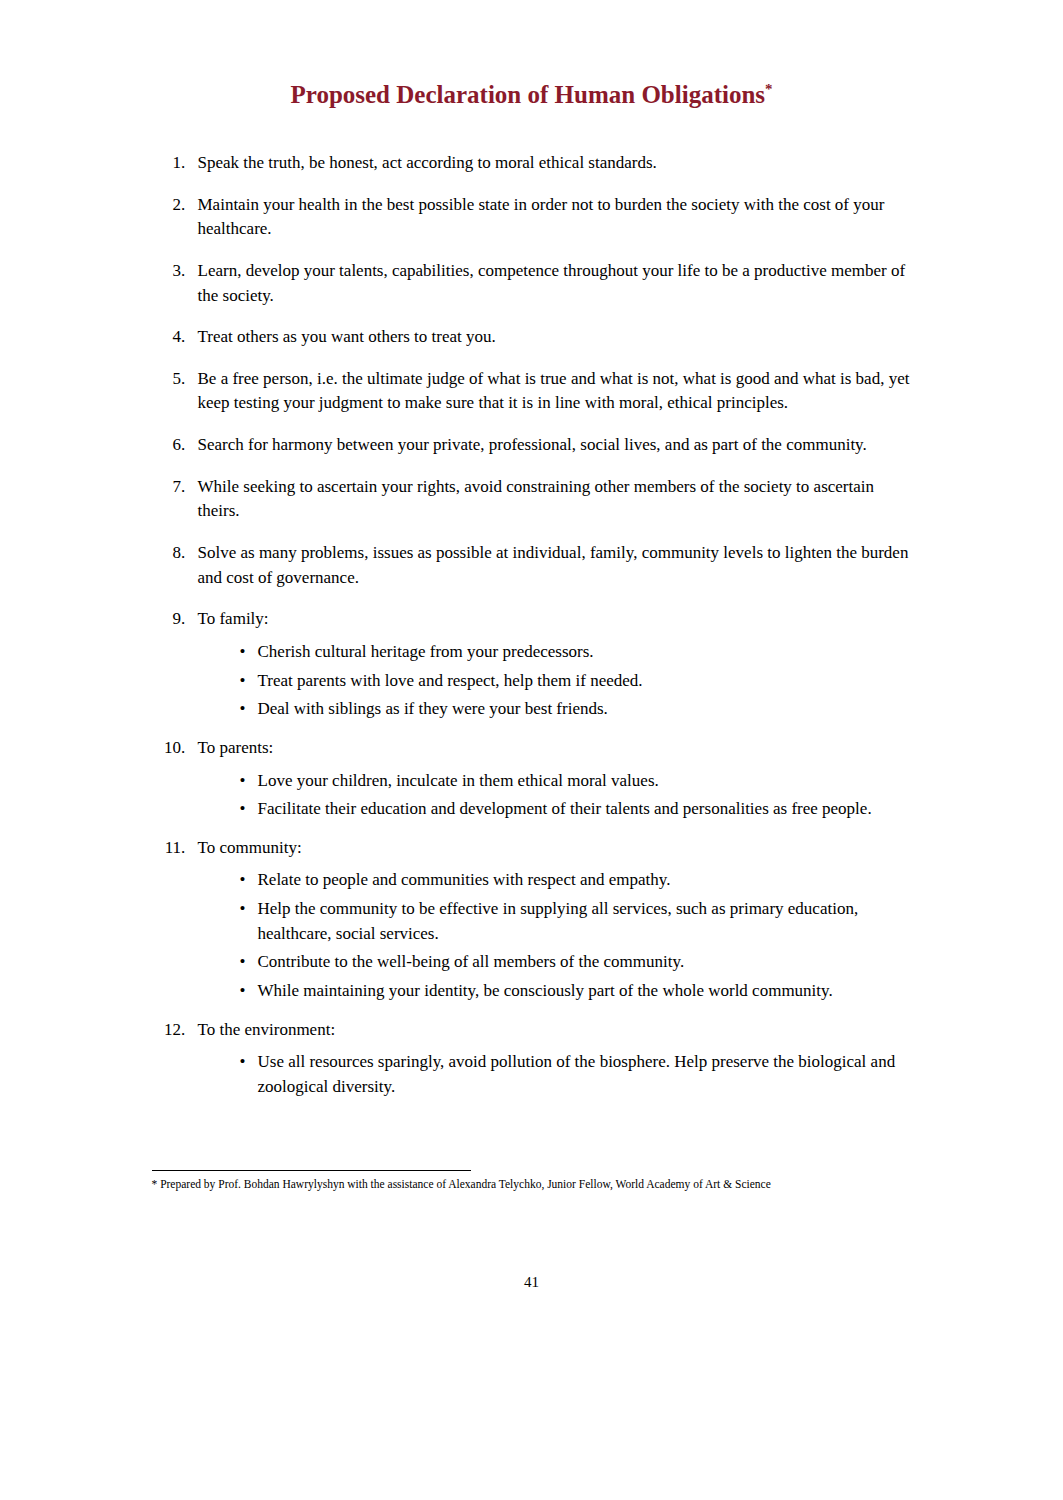Proposed Declaration of Human Obligations*
Speak the truth, be honest, act according to moral ethical standards.
Maintain your health in the best possible state in order not to burden the society with the cost of your healthcare.
Learn, develop your talents, capabilities, competence throughout your life to be a productive member of the society.
Treat others as you want others to treat you.
Be a free person, i.e. the ultimate judge of what is true and what is not, what is good and what is bad, yet keep testing your judgment to make sure that it is in line with moral, ethical principles.
Search for harmony between your private, professional, social lives, and as part of the community.
While seeking to ascertain your rights, avoid constraining other members of the society to ascertain theirs.
Solve as many problems, issues as possible at individual, family, community levels to lighten the burden and cost of governance.
To family:
Cherish cultural heritage from your predecessors.
Treat parents with love and respect, help them if needed.
Deal with siblings as if they were your best friends.
To parents:
Love your children, inculcate in them ethical moral values.
Facilitate their education and development of their talents and personalities as free people.
To community:
Relate to people and communities with respect and empathy.
Help the community to be effective in supplying all services, such as primary education, healthcare, social services.
Contribute to the well-being of all members of the community.
While maintaining your identity, be consciously part of the whole world community.
To the environment:
Use all resources sparingly, avoid pollution of the biosphere. Help preserve the biological and zoological diversity.
* Prepared by Prof. Bohdan Hawrylyshyn with the assistance of Alexandra Telychko, Junior Fellow, World Academy of Art & Science
41